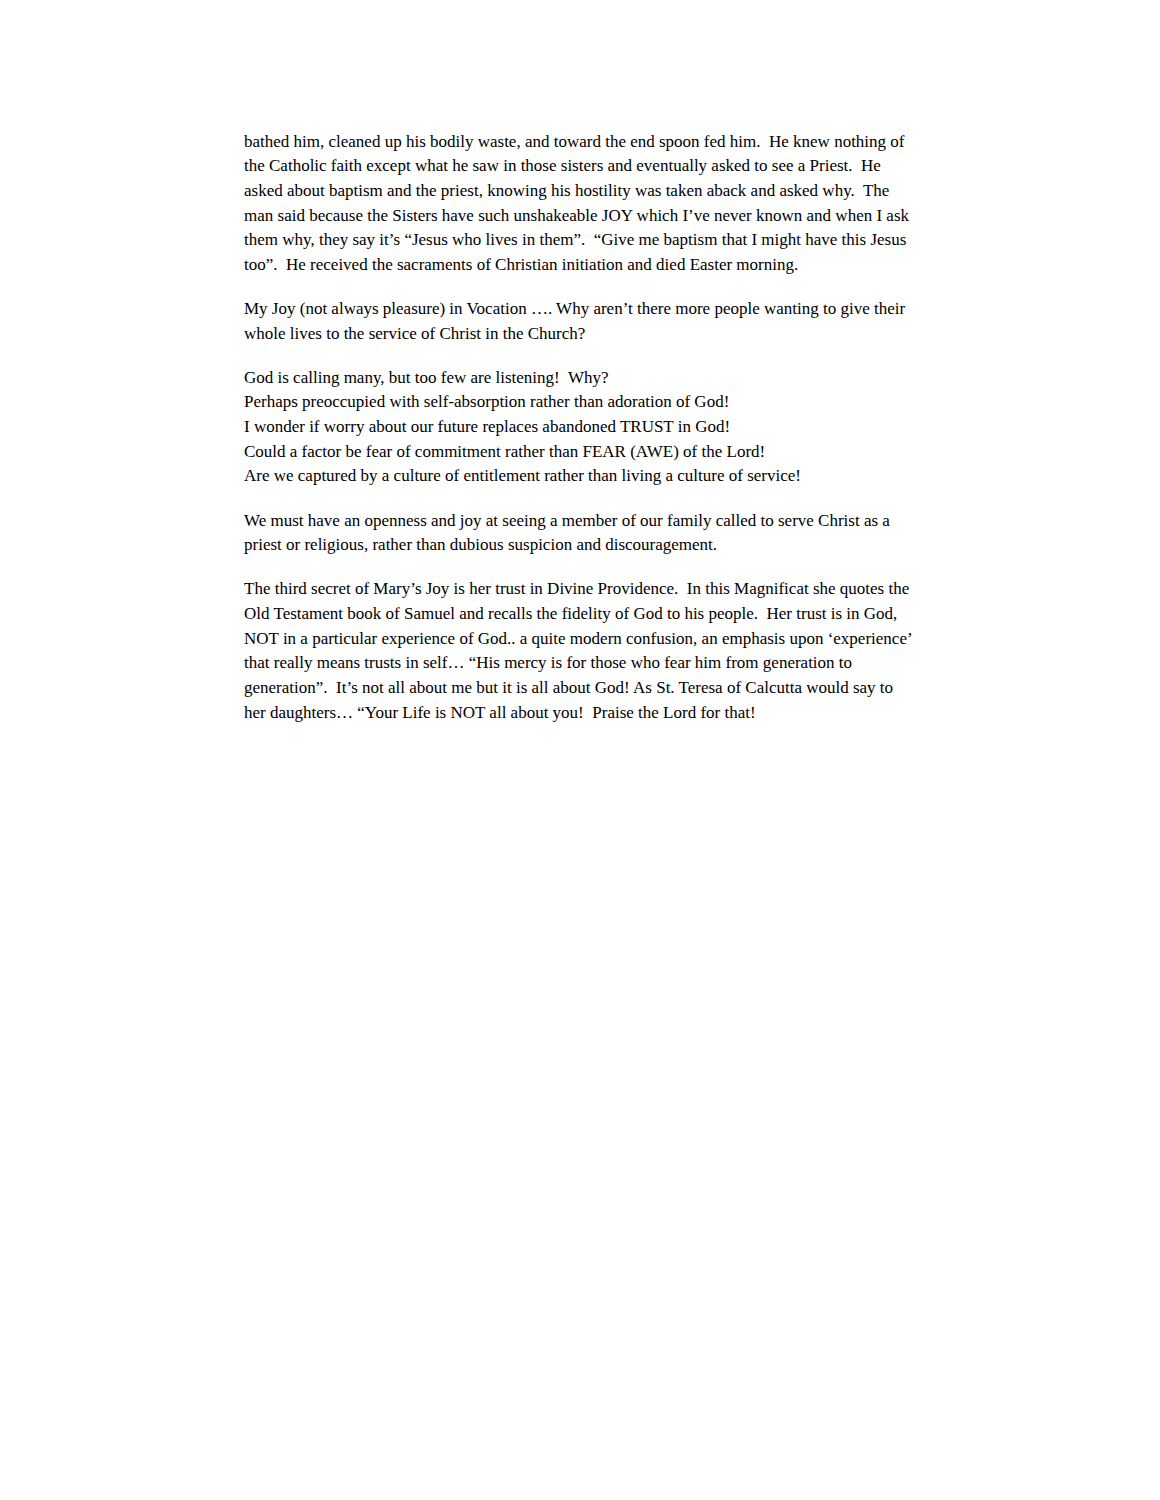bathed him, cleaned up his bodily waste, and toward the end spoon fed him. He knew nothing of the Catholic faith except what he saw in those sisters and eventually asked to see a Priest. He asked about baptism and the priest, knowing his hostility was taken aback and asked why. The man said because the Sisters have such unshakeable JOY which I’ve never known and when I ask them why, they say it’s “Jesus who lives in them”. “Give me baptism that I might have this Jesus too”. He received the sacraments of Christian initiation and died Easter morning.
My Joy (not always pleasure) in Vocation …. Why aren’t there more people wanting to give their whole lives to the service of Christ in the Church?
God is calling many, but too few are listening! Why?
Perhaps preoccupied with self-absorption rather than adoration of God!
I wonder if worry about our future replaces abandoned TRUST in God!
Could a factor be fear of commitment rather than FEAR (AWE) of the Lord!
Are we captured by a culture of entitlement rather than living a culture of service!
We must have an openness and joy at seeing a member of our family called to serve Christ as a priest or religious, rather than dubious suspicion and discouragement.
The third secret of Mary’s Joy is her trust in Divine Providence. In this Magnificat she quotes the Old Testament book of Samuel and recalls the fidelity of God to his people. Her trust is in God, NOT in a particular experience of God.. a quite modern confusion, an emphasis upon ‘experience’ that really means trusts in self… “His mercy is for those who fear him from generation to generation”. It’s not all about me but it is all about God! As St. Teresa of Calcutta would say to her daughters… “Your Life is NOT all about you! Praise the Lord for that!